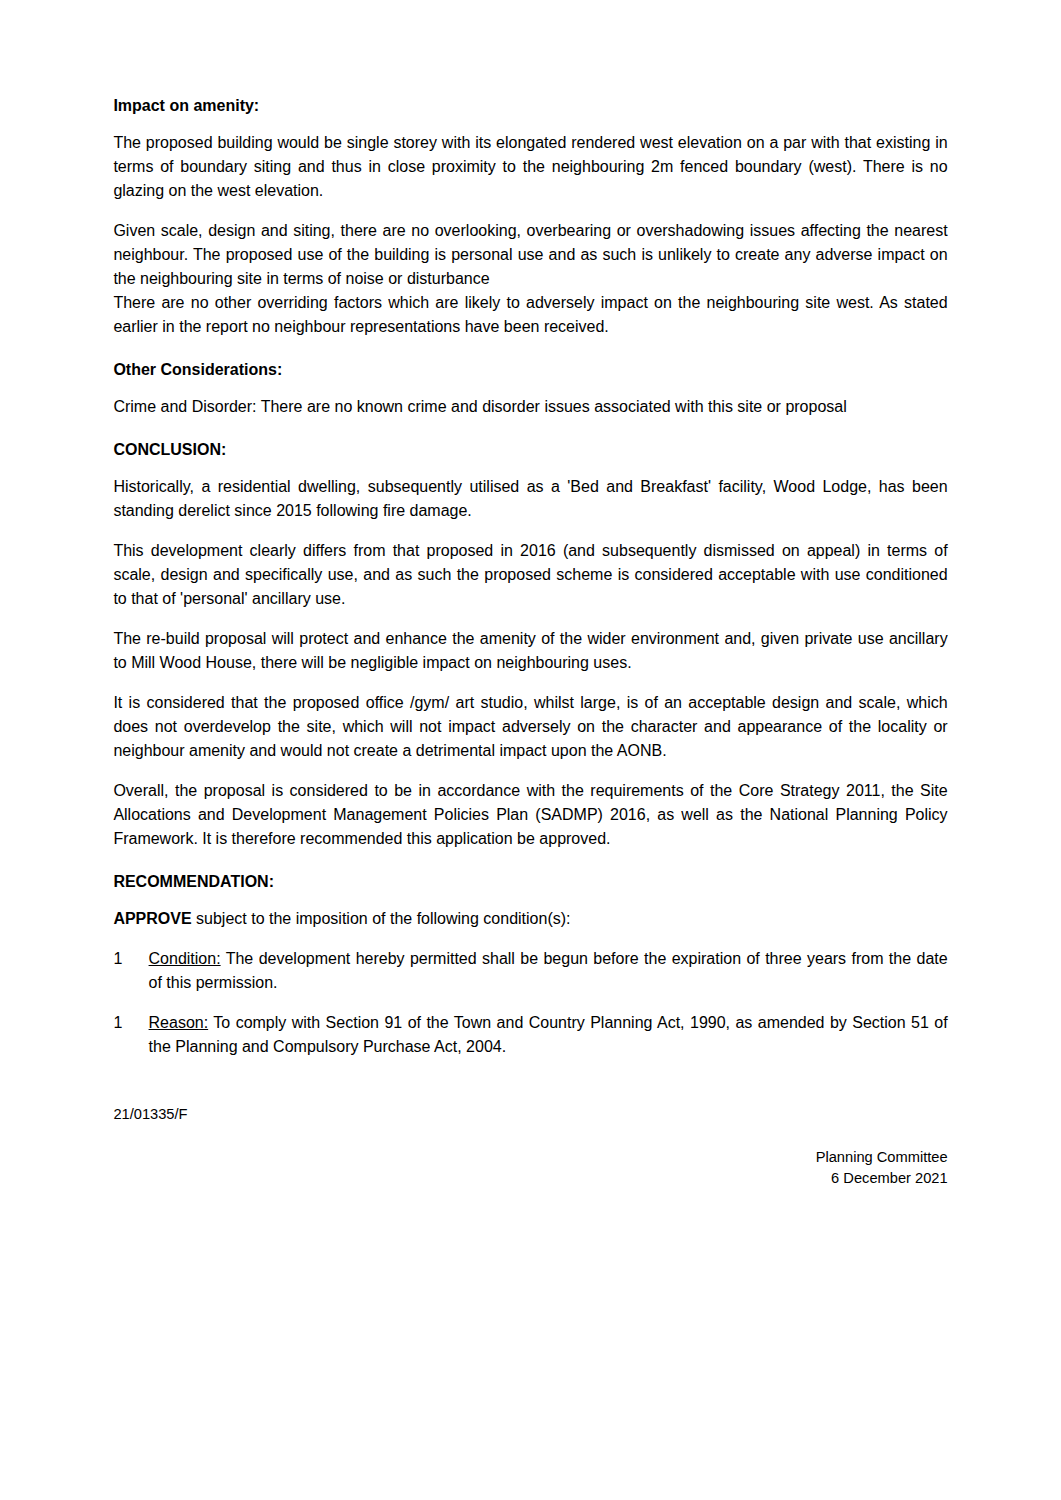Impact on amenity:
The proposed building would be single storey with its elongated rendered west elevation on a par with that existing in terms of boundary siting and thus in close proximity to the neighbouring 2m fenced boundary (west). There is no glazing on the west elevation.
Given scale, design and siting, there are no overlooking, overbearing or overshadowing issues affecting the nearest neighbour. The proposed use of the building is personal use and as such is unlikely to create any adverse impact on the neighbouring site in terms of noise or disturbance
There are no other overriding factors which are likely to adversely impact on the neighbouring site west. As stated earlier in the report no neighbour representations have been received.
Other Considerations:
Crime and Disorder: There are no known crime and disorder issues associated with this site or proposal
CONCLUSION:
Historically, a residential dwelling, subsequently utilised as a 'Bed and Breakfast' facility, Wood Lodge, has been standing derelict since 2015 following fire damage.
This development clearly differs from that proposed in 2016 (and subsequently dismissed on appeal) in terms of scale, design and specifically use, and as such the proposed scheme is considered acceptable with use conditioned to that of 'personal' ancillary use.
The re-build proposal will protect and enhance the amenity of the wider environment and, given private use ancillary to Mill Wood House, there will be negligible impact on neighbouring uses.
It is considered that the proposed office /gym/ art studio, whilst large, is of an acceptable design and scale, which does not overdevelop the site, which will not impact adversely on the character and appearance of the locality or neighbour amenity and would not create a detrimental impact upon the AONB.
Overall, the proposal is considered to be in accordance with the requirements of the Core Strategy 2011, the Site Allocations and Development Management Policies Plan (SADMP) 2016, as well as the National Planning Policy Framework. It is therefore recommended this application be approved.
RECOMMENDATION:
APPROVE subject to the imposition of the following condition(s):
1
Condition: The development hereby permitted shall be begun before the expiration of three years from the date of this permission.
1
Reason: To comply with Section 91 of the Town and Country Planning Act, 1990, as amended by Section 51 of the Planning and Compulsory Purchase Act, 2004.
21/01335/F
Planning Committee
6 December 2021